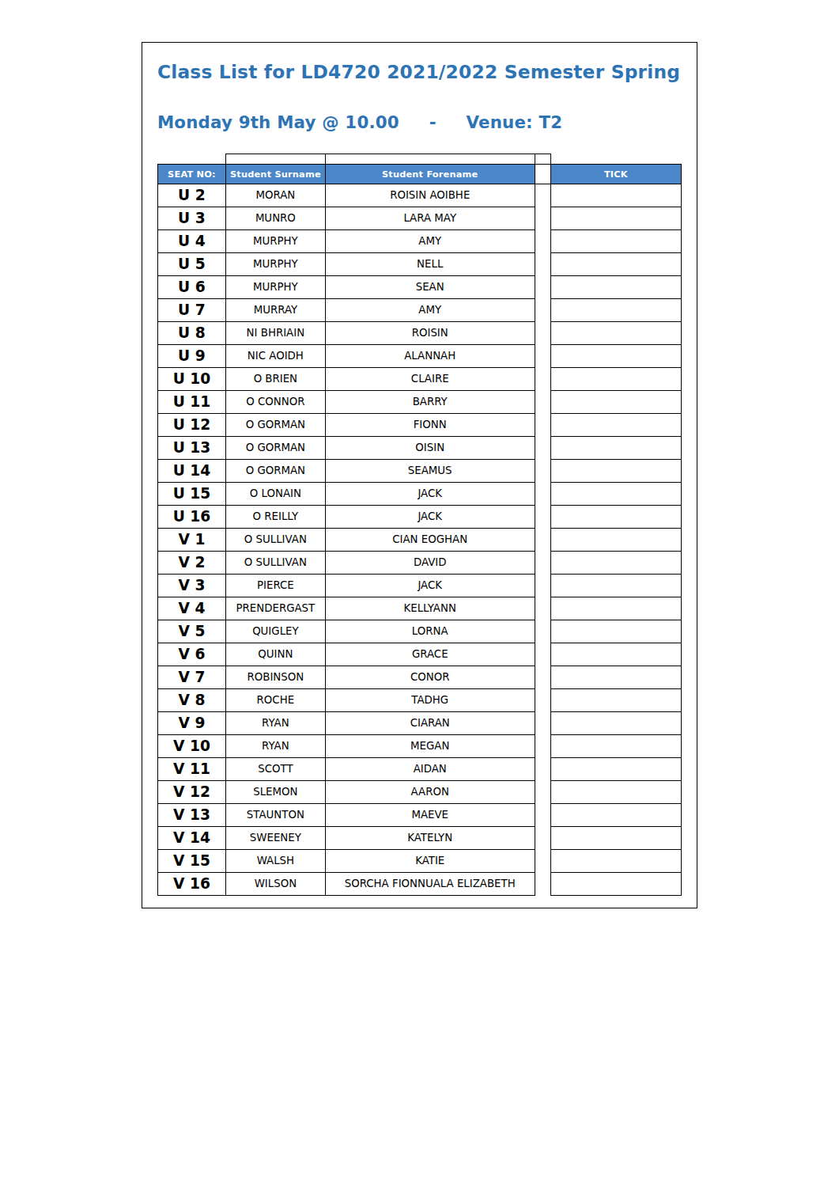Class List for LD4720 2021/2022 Semester Spring
Monday 9th May @ 10.00 - Venue: T2
| SEAT NO: | Student Surname | Student Forename | | TICK |
| --- | --- | --- | --- | --- |
| U 2 | MORAN | ROISIN AOIBHE | | |
| U 3 | MUNRO | LARA MAY | | |
| U 4 | MURPHY | AMY | | |
| U 5 | MURPHY | NELL | | |
| U 6 | MURPHY | SEAN | | |
| U 7 | MURRAY | AMY | | |
| U 8 | NI BHRIAIN | ROISIN | | |
| U 9 | NIC AOIDH | ALANNAH | | |
| U 10 | O BRIEN | CLAIRE | | |
| U 11 | O CONNOR | BARRY | | |
| U 12 | O GORMAN | FIONN | | |
| U 13 | O GORMAN | OISIN | | |
| U 14 | O GORMAN | SEAMUS | | |
| U 15 | O LONAIN | JACK | | |
| U 16 | O REILLY | JACK | | |
| V 1 | O SULLIVAN | CIAN EOGHAN | | |
| V 2 | O SULLIVAN | DAVID | | |
| V 3 | PIERCE | JACK | | |
| V 4 | PRENDERGAST | KELLYANN | | |
| V 5 | QUIGLEY | LORNA | | |
| V 6 | QUINN | GRACE | | |
| V 7 | ROBINSON | CONOR | | |
| V 8 | ROCHE | TADHG | | |
| V 9 | RYAN | CIARAN | | |
| V 10 | RYAN | MEGAN | | |
| V 11 | SCOTT | AIDAN | | |
| V 12 | SLEMON | AARON | | |
| V 13 | STAUNTON | MAEVE | | |
| V 14 | SWEENEY | KATELYN | | |
| V 15 | WALSH | KATIE | | |
| V 16 | WILSON | SORCHA FIONNUALA ELIZABETH | | |